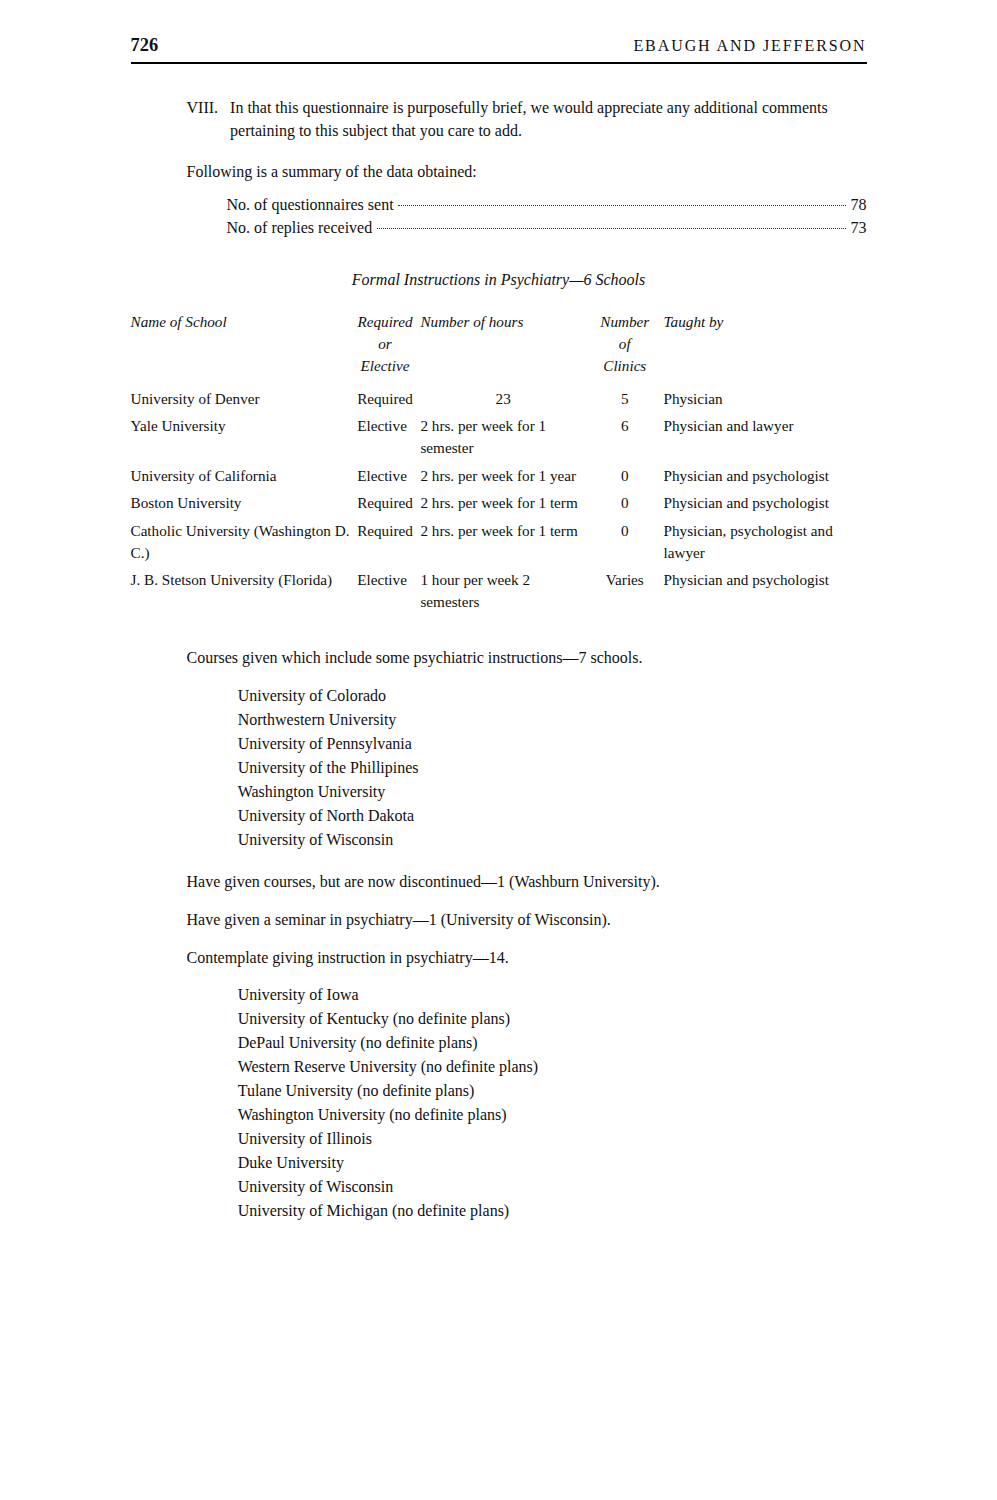726 Ebaugh and Jefferson
VIII. In that this questionnaire is purposefully brief, we would appreciate any additional comments pertaining to this subject that you care to add.
Following is a summary of the data obtained:
No. of questionnaires sent 78
No. of replies received 73
Formal Instructions in Psychiatry—6 Schools
| Name of School | Required or Elective | Number of hours | Number of Clinics | Taught by |
| --- | --- | --- | --- | --- |
| University of Denver | Required | 23 | 5 | Physician |
| Yale University | Elective | 2 hrs. per week for 1 semester | 6 | Physician and lawyer |
| University of California | Elective | 2 hrs. per week for 1 year | 0 | Physician and psychologist |
| Boston University | Required | 2 hrs. per week for 1 term | 0 | Physician and psychologist |
| Catholic University (Washington D. C.) | Required | 2 hrs. per week for 1 term | 0 | Physician, psychologist and lawyer |
| J. B. Stetson University (Florida) | Elective | 1 hour per week 2 semesters | Varies | Physician and psychologist |
Courses given which include some psychiatric instructions—7 schools.
University of Colorado
Northwestern University
University of Pennsylvania
University of the Phillipines
Washington University
University of North Dakota
University of Wisconsin
Have given courses, but are now discontinued—1 (Washburn University).
Have given a seminar in psychiatry—1 (University of Wisconsin).
Contemplate giving instruction in psychiatry—14.
University of Iowa
University of Kentucky (no definite plans)
DePaul University (no definite plans)
Western Reserve University (no definite plans)
Tulane University (no definite plans)
Washington University (no definite plans)
University of Illinois
Duke University
University of Wisconsin
University of Michigan (no definite plans)